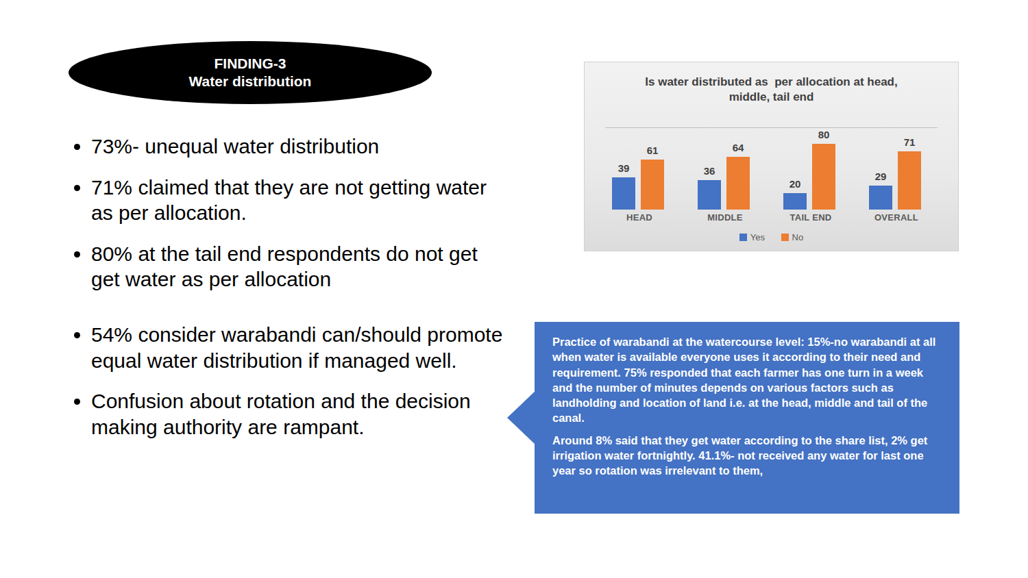FINDING-3
Water distribution
73%- unequal water distribution
71% claimed that they are not getting water as per allocation.
80% at the tail end respondents do not get get water as per allocation
54% consider warabandi can/should promote equal water distribution if managed well.
Confusion about rotation and the decision making authority are rampant.
Is water distributed as per allocation at head,
middle, tail end
39
61
HEAD
36
64
MIDDLE
20
80
TAIL END
29
71
OVERALL
Yes No
Practice of warabandi at the watercourse level: 15%-no warabandi at all when water is available everyone uses it according to their need and requirement. 75% responded that each farmer has one turn in a week and the number of minutes depends on various factors such as landholding and location of land i.e. at the head, middle and tail of the canal.
Around 8% said that they get water according to the share list, 2% get irrigation water fortnightly. 41.1%- not received any water for last one year so rotation was irrelevant to them,